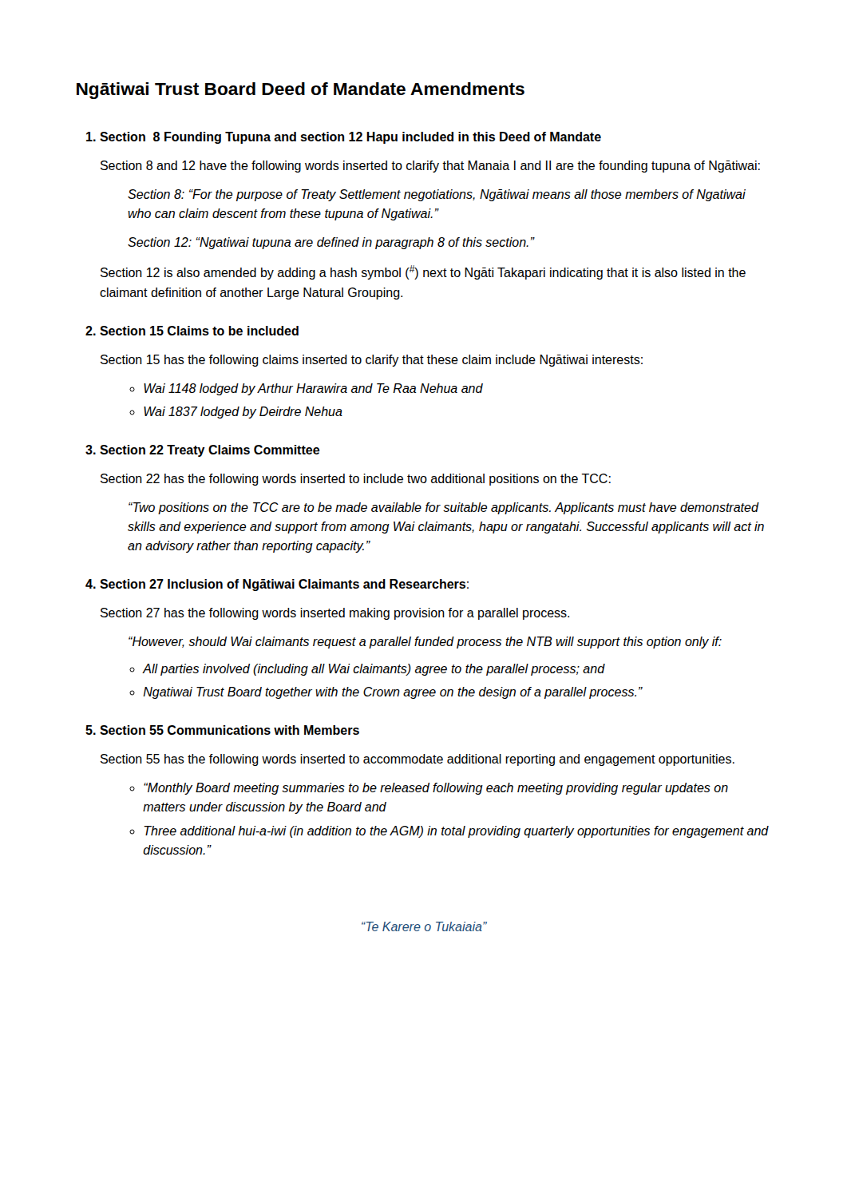Ngātiwai Trust Board Deed of Mandate Amendments
Section 8 Founding Tupuna and section 12 Hapu included in this Deed of Mandate
Section 8 and 12 have the following words inserted to clarify that Manaia I and II are the founding tupuna of Ngātiwai:
Section 8: “For the purpose of Treaty Settlement negotiations, Ngātiwai means all those members of Ngatiwai who can claim descent from these tupuna of Ngatiwai.”
Section 12: “Ngatiwai tupuna are defined in paragraph 8 of this section.”
Section 12 is also amended by adding a hash symbol (#) next to Ngāti Takapari indicating that it is also listed in the claimant definition of another Large Natural Grouping.
Section 15 Claims to be included
Section 15 has the following claims inserted to clarify that these claim include Ngātiwai interests:
Wai 1148 lodged by Arthur Harawira and Te Raa Nehua and
Wai 1837 lodged by Deirdre Nehua
Section 22 Treaty Claims Committee
Section 22 has the following words inserted to include two additional positions on the TCC:
“Two positions on the TCC are to be made available for suitable applicants. Applicants must have demonstrated skills and experience and support from among Wai claimants, hapu or rangatahi. Successful applicants will act in an advisory rather than reporting capacity.”
Section 27 Inclusion of Ngātiwai Claimants and Researchers:
Section 27 has the following words inserted making provision for a parallel process.
“However, should Wai claimants request a parallel funded process the NTB will support this option only if:
All parties involved (including all Wai claimants) agree to the parallel process; and
Ngatiwai Trust Board together with the Crown agree on the design of a parallel process.”
Section 55 Communications with Members
Section 55 has the following words inserted to accommodate additional reporting and engagement opportunities.
“Monthly Board meeting summaries to be released following each meeting providing regular updates on matters under discussion by the Board and
Three additional hui-a-iwi (in addition to the AGM) in total providing quarterly opportunities for engagement and discussion.”
“Te Karere o Tukaiaia”